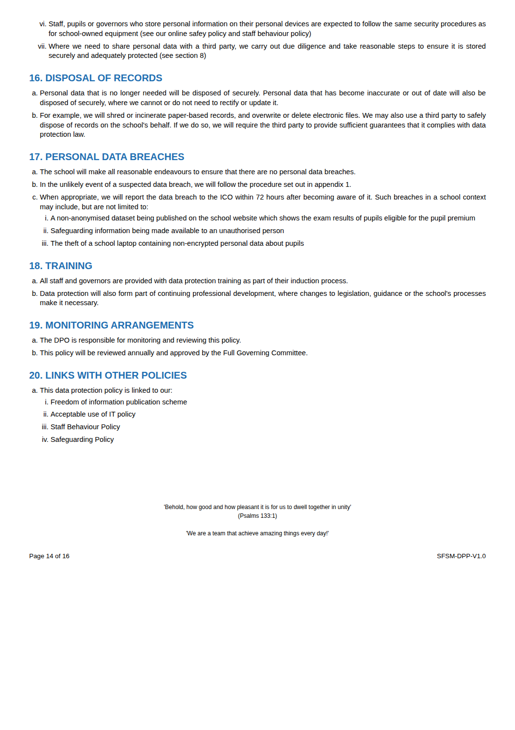Staff, pupils or governors who store personal information on their personal devices are expected to follow the same security procedures as for school-owned equipment (see our online safey policy and staff behaviour policy)
Where we need to share personal data with a third party, we carry out due diligence and take reasonable steps to ensure it is stored securely and adequately protected (see section 8)
16. Disposal of records
Personal data that is no longer needed will be disposed of securely. Personal data that has become inaccurate or out of date will also be disposed of securely, where we cannot or do not need to rectify or update it.
For example, we will shred or incinerate paper-based records, and overwrite or delete electronic files. We may also use a third party to safely dispose of records on the school's behalf. If we do so, we will require the third party to provide sufficient guarantees that it complies with data protection law.
17. Personal data breaches
The school will make all reasonable endeavours to ensure that there are no personal data breaches.
In the unlikely event of a suspected data breach, we will follow the procedure set out in appendix 1.
When appropriate, we will report the data breach to the ICO within 72 hours after becoming aware of it. Such breaches in a school context may include, but are not limited to:
A non-anonymised dataset being published on the school website which shows the exam results of pupils eligible for the pupil premium
Safeguarding information being made available to an unauthorised person
The theft of a school laptop containing non-encrypted personal data about pupils
18. Training
All staff and governors are provided with data protection training as part of their induction process.
Data protection will also form part of continuing professional development, where changes to legislation, guidance or the school's processes make it necessary.
19. Monitoring arrangements
The DPO is responsible for monitoring and reviewing this policy.
This policy will be reviewed annually and approved by the Full Governing Committee.
20. Links with other policies
This data protection policy is linked to our:
Freedom of information publication scheme
Acceptable use of IT policy
Staff Behaviour Policy
Safeguarding Policy
'Behold, how good and how pleasant it is for us to dwell together in unity'
(Psalms 133:1)
'We are a team that achieve amazing things every day!'
Page 14 of 16 SFSM-DPP-V1.0